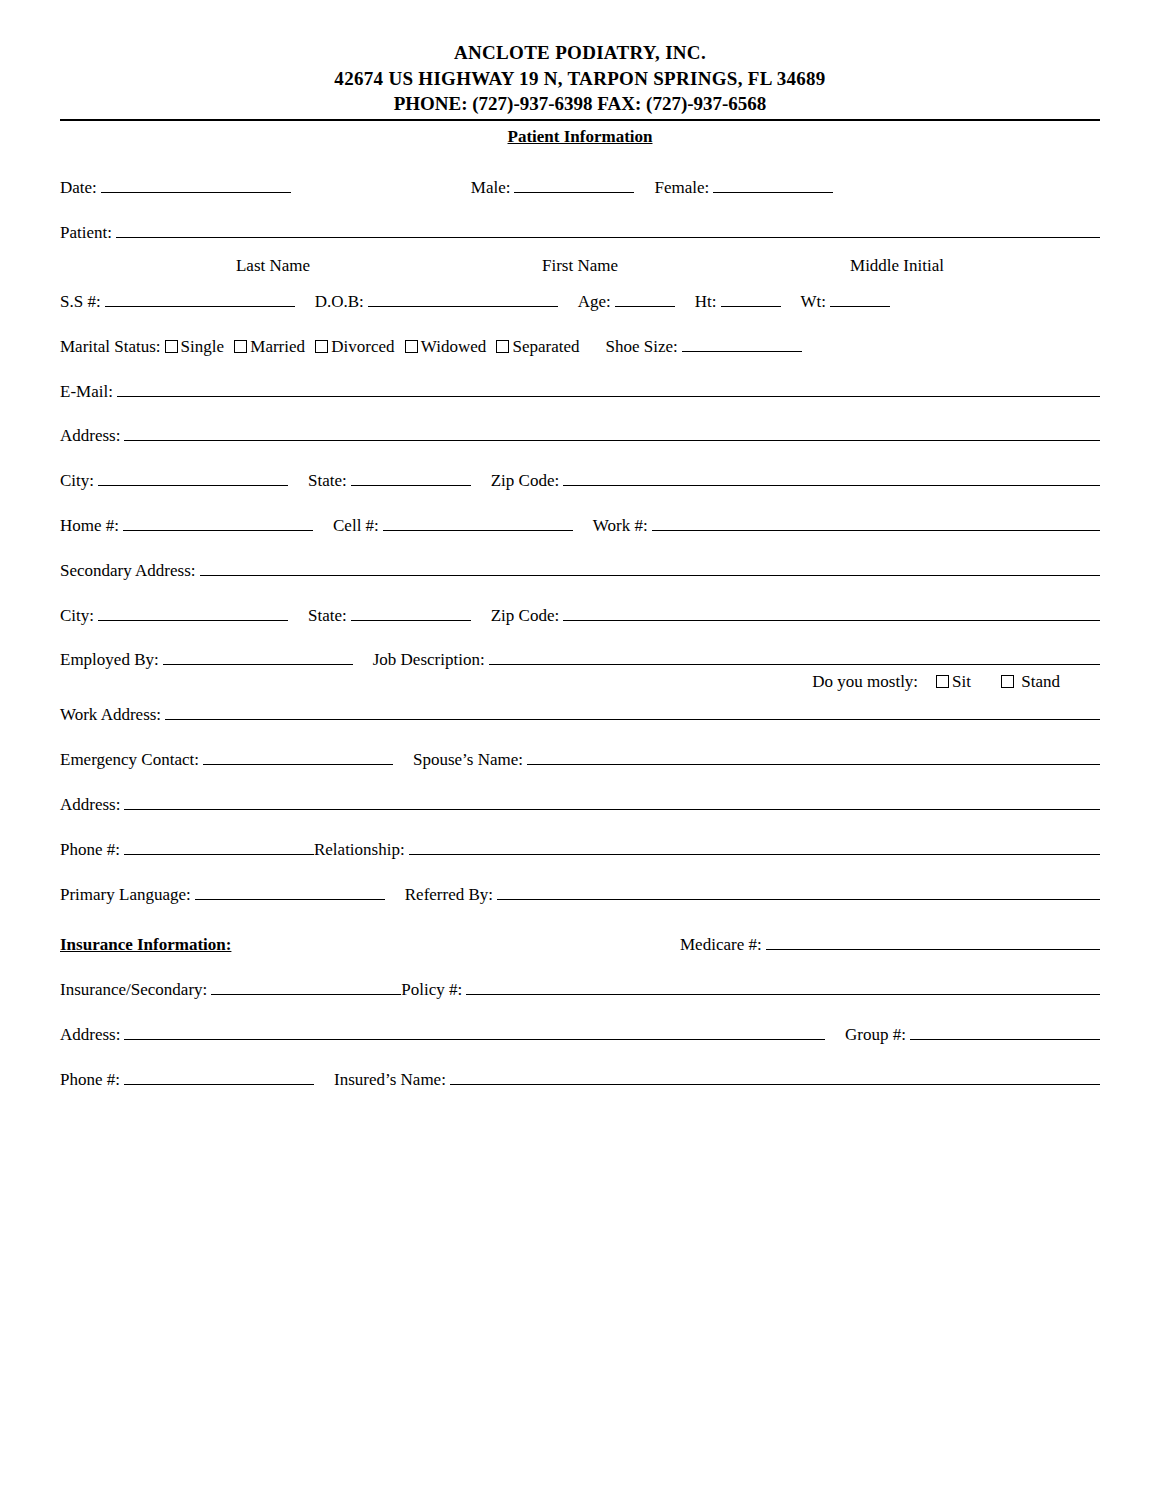ANCLOTE PODIATRY, INC.
42674 US HIGHWAY 19 N, TARPON SPRINGS, FL 34689
PHONE: (727)-937-6398 FAX: (727)-937-6568
Patient Information
Date: Male: Female:
Patient:
Last Name First Name Middle Initial
S.S #: D.O.B: Age: Ht: Wt:
Marital Status: Single Married Divorced Widowed Separated Shoe Size:
E-Mail:
Address:
City: State: Zip Code:
Home #: Cell #: Work #:
Secondary Address:
City: State: Zip Code:
Employed By: Job Description:
Do you mostly: Sit Stand
Work Address:
Emergency Contact: Spouse’s Name:
Address:
Phone #: Relationship:
Primary Language: Referred By:
Insurance Information: Medicare #:
Insurance/Secondary: Policy #:
Address: Group #:
Phone #: Insured’s Name: